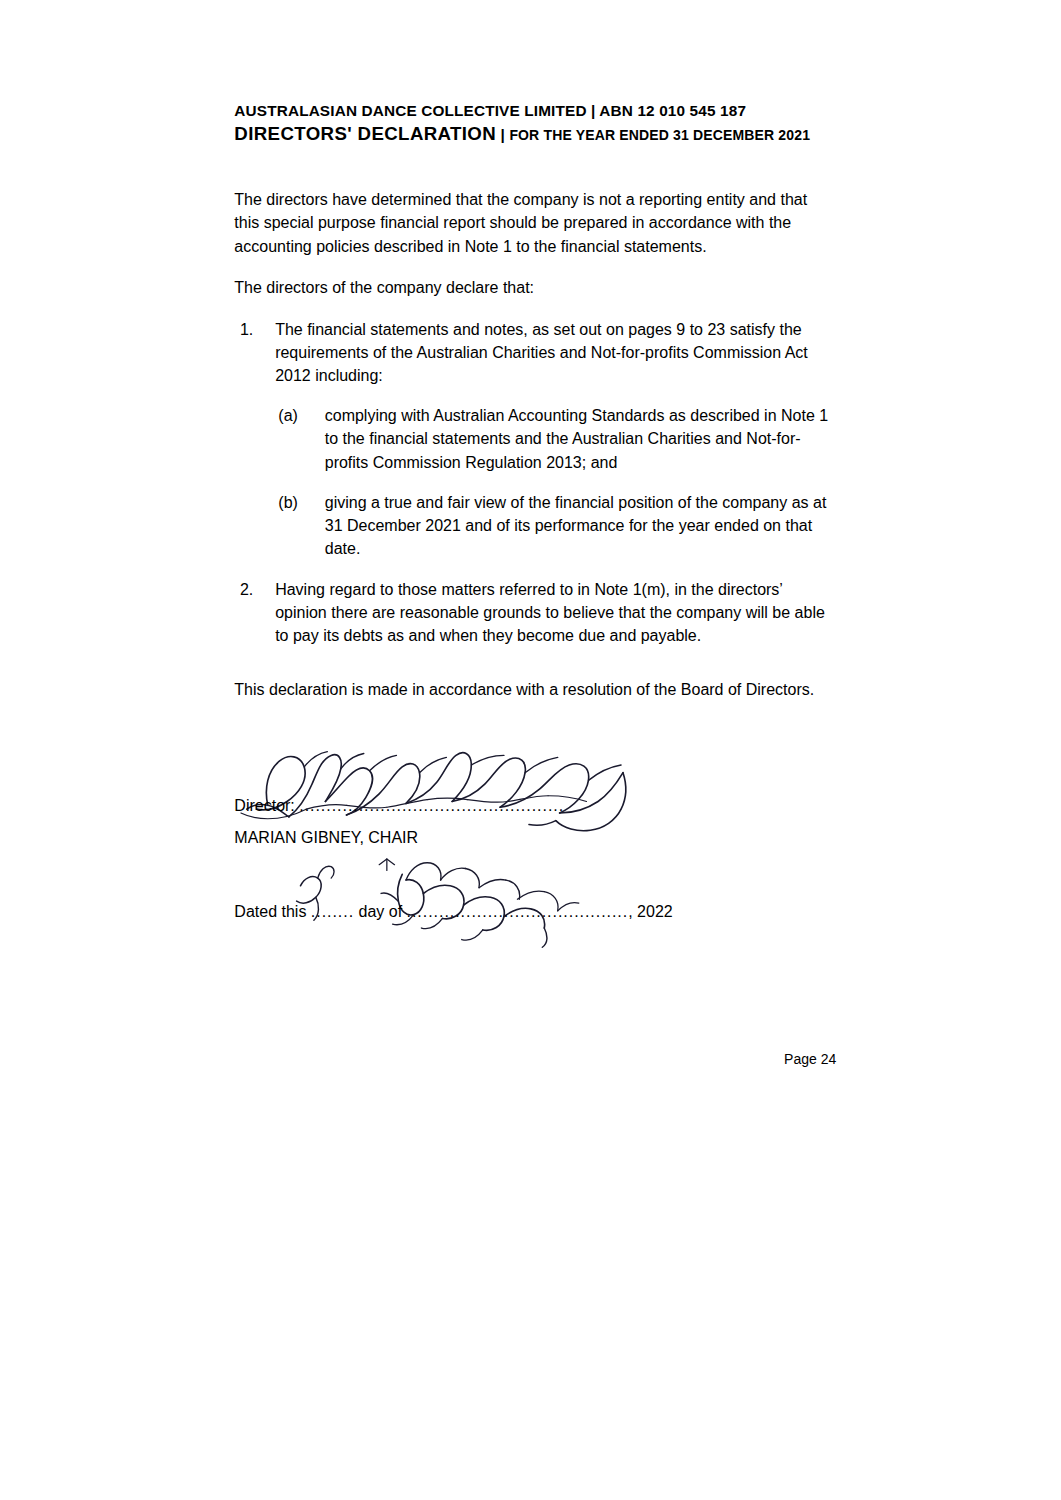AUSTRALASIAN DANCE COLLECTIVE LIMITED | ABN 12 010 545 187 DIRECTORS' DECLARATION | FOR THE YEAR ENDED 31 DECEMBER 2021
The directors have determined that the company is not a reporting entity and that this special purpose financial report should be prepared in accordance with the accounting policies described in Note 1 to the financial statements.
The directors of the company declare that:
The financial statements and notes, as set out on pages 9 to 23 satisfy the requirements of the Australian Charities and Not-for-profits Commission Act 2012 including:
complying with Australian Accounting Standards as described in Note 1 to the financial statements and the Australian Charities and Not-for-profits Commission Regulation 2013; and
giving a true and fair view of the financial position of the company as at 31 December 2021 and of its performance for the year ended on that date.
Having regard to those matters referred to in Note 1(m), in the directors’ opinion there are reasonable grounds to believe that the company will be able to pay its debts as and when they become due and payable.
This declaration is made in accordance with a resolution of the Board of Directors.
Director: .................................................
MARIAN GIBNEY, CHAIR
Dated this ........ day of ........................................., 2022
Page 24